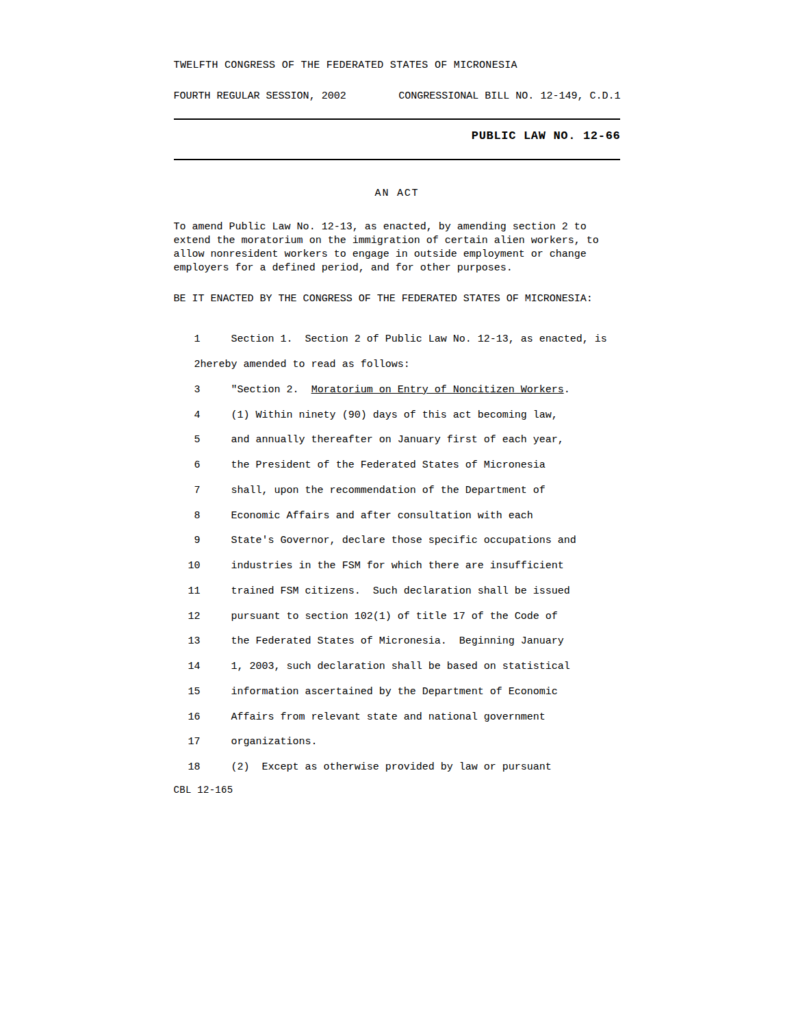TWELFTH CONGRESS OF THE FEDERATED STATES OF MICRONESIA
FOURTH REGULAR SESSION, 2002 CONGRESSIONAL BILL NO. 12-149, C.D.1
PUBLIC LAW NO. 12-66
AN ACT
To amend Public Law No. 12-13, as enacted, by amending section 2 to extend the moratorium on the immigration of certain alien workers, to allow nonresident workers to engage in outside employment or change employers for a defined period, and for other purposes.
BE IT ENACTED BY THE CONGRESS OF THE FEDERATED STATES OF MICRONESIA:
| 1 | Section 1. Section 2 of Public Law No. 12-13, as enacted, is |
| 2 | hereby amended to read as follows: |
| 3 | "Section 2. Moratorium on Entry of Noncitizen Workers . |
| 4 | (1) Within ninety (90) days of this act becoming law, |
| 5 | and annually thereafter on January first of each year, |
| 6 | the President of the Federated States of Micronesia |
| 7 | shall, upon the recommendation of the Department of |
| 8 | Economic Affairs and after consultation with each |
| 9 | State's Governor, declare those specific occupations and |
| 10 | industries in the FSM for which there are insufficient |
| 11 | trained FSM citizens. Such declaration shall be issued |
| 12 | pursuant to section 102(1) of title 17 of the Code of |
| 13 | the Federated States of Micronesia. Beginning January |
| 14 | 1, 2003, such declaration shall be based on statistical |
| 15 | information ascertained by the Department of Economic |
| 16 | Affairs from relevant state and national government |
| 17 | organizations. |
| 18 | (2) Except as otherwise provided by law or pursuant |
CBL 12-165